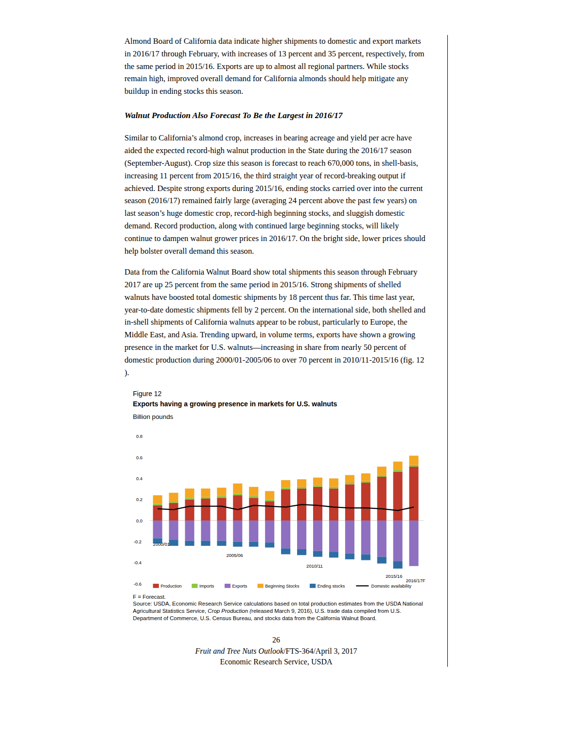Almond Board of California data indicate higher shipments to domestic and export markets in 2016/17 through February, with increases of 13 percent and 35 percent, respectively, from the same period in 2015/16. Exports are up to almost all regional partners. While stocks remain high, improved overall demand for California almonds should help mitigate any buildup in ending stocks this season.
Walnut Production Also Forecast To Be the Largest in 2016/17
Similar to California’s almond crop, increases in bearing acreage and yield per acre have aided the expected record-high walnut production in the State during the 2016/17 season (September-August). Crop size this season is forecast to reach 670,000 tons, in shell-basis, increasing 11 percent from 2015/16, the third straight year of record-breaking output if achieved. Despite strong exports during 2015/16, ending stocks carried over into the current season (2016/17) remained fairly large (averaging 24 percent above the past few years) on last season’s huge domestic crop, record-high beginning stocks, and sluggish domestic demand. Record production, along with continued large beginning stocks, will likely continue to dampen walnut grower prices in 2016/17. On the bright side, lower prices should help bolster overall demand this season.
Data from the California Walnut Board show total shipments this season through February 2017 are up 25 percent from the same period in 2015/16. Strong shipments of shelled walnuts have boosted total domestic shipments by 18 percent thus far. This time last year, year-to-date domestic shipments fell by 2 percent. On the international side, both shelled and in-shell shipments of California walnuts appear to be robust, particularly to Europe, the Middle East, and Asia. Trending upward, in volume terms, exports have shown a growing presence in the market for U.S. walnuts—increasing in share from nearly 50 percent of domestic production during 2000/01-2005/06 to over 70 percent in 2010/11-2015/16 (fig. 12 ).
Figure 12
Exports having a growing presence in markets for U.S. walnuts
Billion pounds
0.8 0.6 0.4 0.2 0.0 -0.2 -0.4 -0.6 2000/01 2005/06 2010/11 2015/16 2016/17F Production Imports Exports Beginning Stocks Ending stocks Domestic availability
F = Forecast.
Source: USDA, Economic Research Service calculations based on total production estimates from the USDA National Agricultural Statistics Service, Crop Production (released March 9, 2016), U.S. trade data compiled from U.S. Department of Commerce, U.S. Census Bureau, and stocks data from the California Walnut Board.
26
Fruit and Tree Nuts Outlook/FTS-364/April 3, 2017
Economic Research Service, USDA